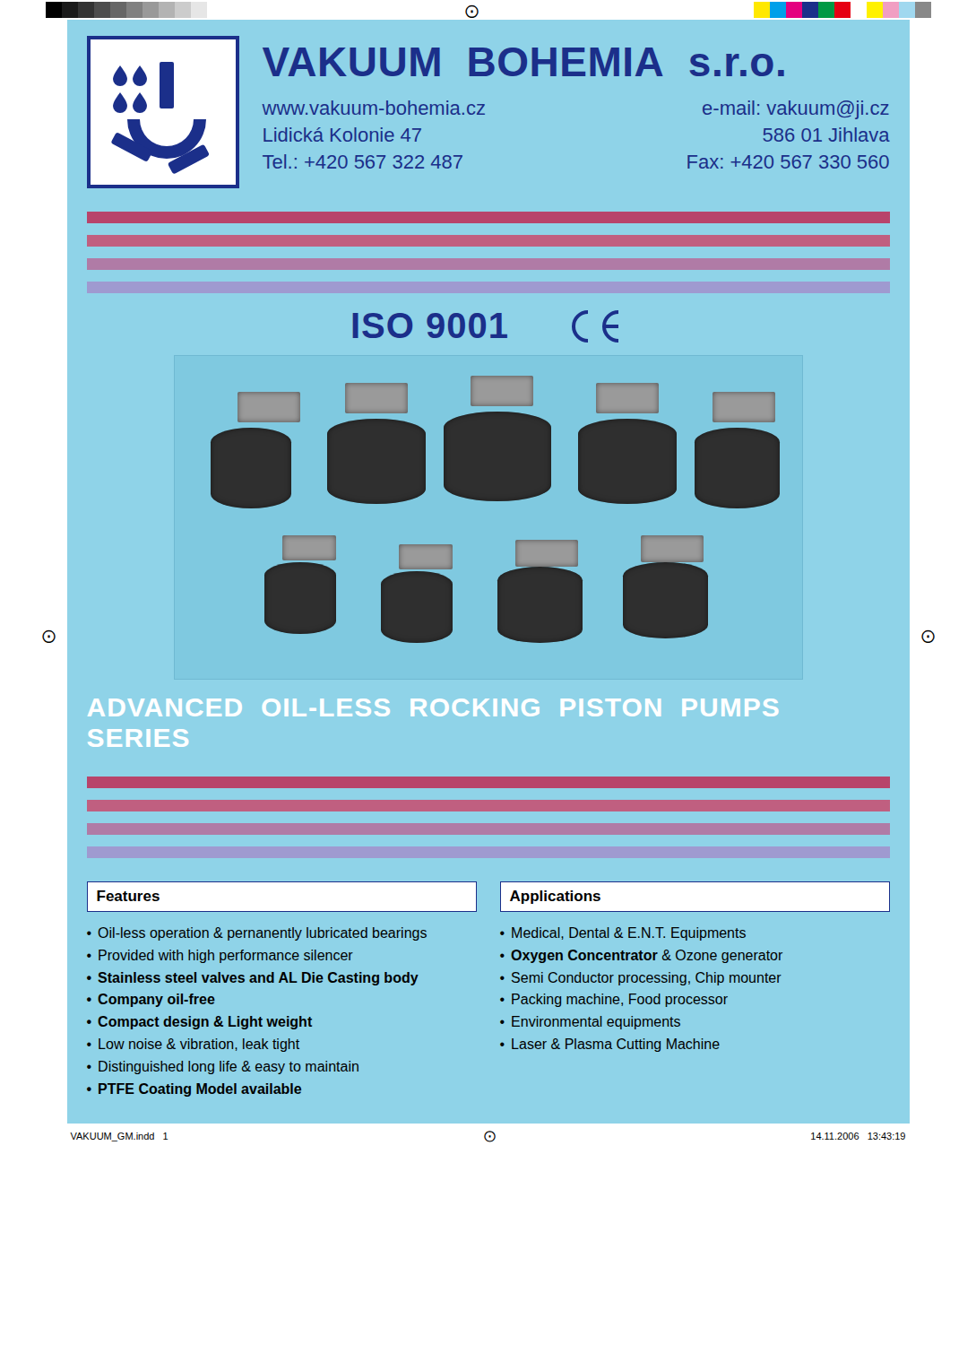⨀
⨀
⨀
VAKUUM BOHEMIA s.r.o.
| www.vakuum-bohemia.cz | e-mail: vakuum@ji.cz |
| Lidická Kolonie 47 | 586 01 Jihlava |
| Tel.: +420 567 322 487 | Fax: +420 567 330 560 |
ISO 9001
ADVANCED OIL-LESS ROCKING PISTON PUMPS SERIES
Features
Oil-less operation & pernanently lubricated bearings
Provided with high performance silencer
Stainless steel valves and AL Die Casting body
Company oil-free
Compact design & Light weight
Low noise & vibration, leak tight
Distinguished long life & easy to maintain
PTFE Coating Model available
Applications
Medical, Dental & E.N.T. Equipments
Oxygen Concentrator & Ozone generator
Semi Conductor processing, Chip mounter
Packing machine, Food processor
Environmental equipments
Laser & Plasma Cutting Machine
VAKUUM_GM.indd 1
⨀
14.11.2006 13:43:19